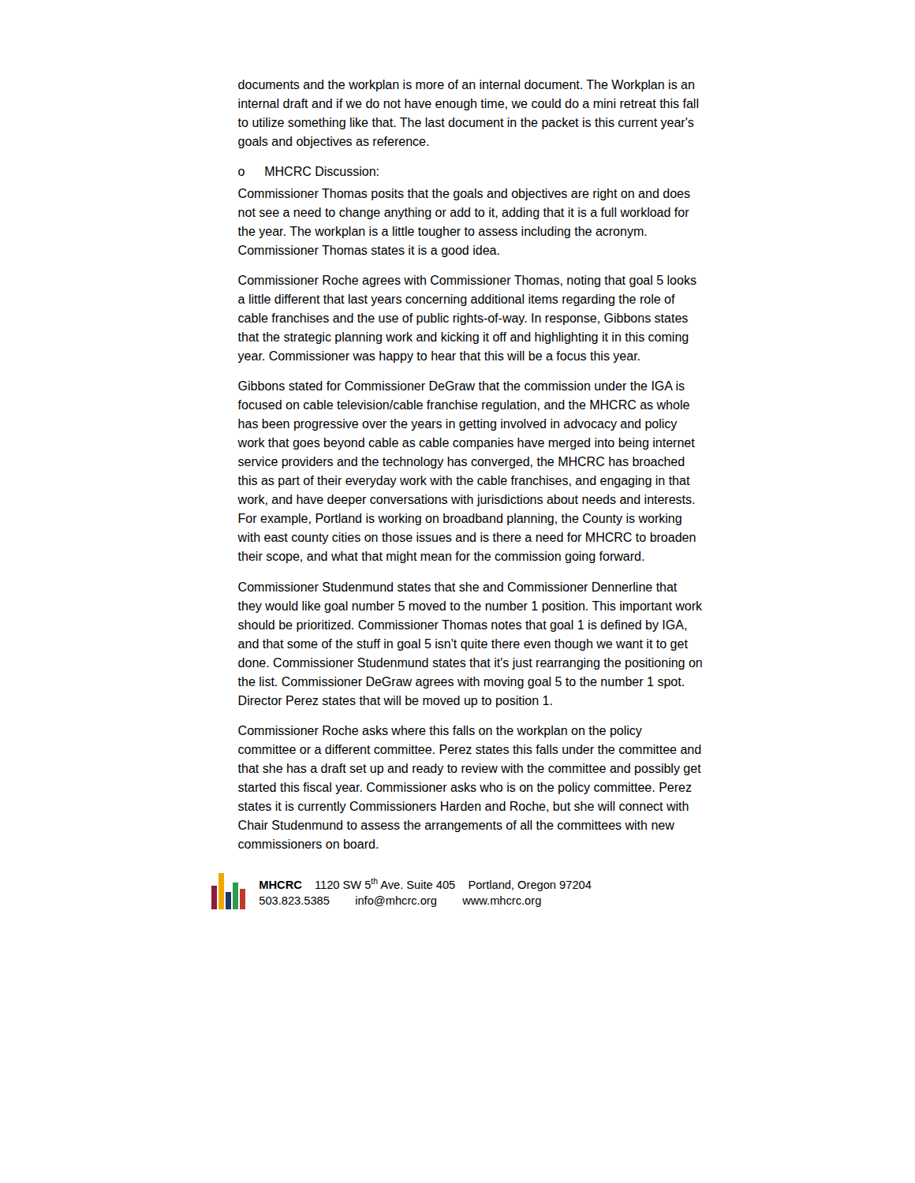documents and the workplan is more of an internal document. The Workplan is an internal draft and if we do not have enough time, we could do a mini retreat this fall to utilize something like that. The last document in the packet is this current year's goals and objectives as reference.
o MHCRC Discussion:
Commissioner Thomas posits that the goals and objectives are right on and does not see a need to change anything or add to it, adding that it is a full workload for the year. The workplan is a little tougher to assess including the acronym. Commissioner Thomas states it is a good idea.
Commissioner Roche agrees with Commissioner Thomas, noting that goal 5 looks a little different that last years concerning additional items regarding the role of cable franchises and the use of public rights-of-way. In response, Gibbons states that the strategic planning work and kicking it off and highlighting it in this coming year. Commissioner was happy to hear that this will be a focus this year.
Gibbons stated for Commissioner DeGraw that the commission under the IGA is focused on cable television/cable franchise regulation, and the MHCRC as whole has been progressive over the years in getting involved in advocacy and policy work that goes beyond cable as cable companies have merged into being internet service providers and the technology has converged, the MHCRC has broached this as part of their everyday work with the cable franchises, and engaging in that work, and have deeper conversations with jurisdictions about needs and interests. For example, Portland is working on broadband planning, the County is working with east county cities on those issues and is there a need for MHCRC to broaden their scope, and what that might mean for the commission going forward.
Commissioner Studenmund states that she and Commissioner Dennerline that they would like goal number 5 moved to the number 1 position. This important work should be prioritized. Commissioner Thomas notes that goal 1 is defined by IGA, and that some of the stuff in goal 5 isn't quite there even though we want it to get done. Commissioner Studenmund states that it's just rearranging the positioning on the list. Commissioner DeGraw agrees with moving goal 5 to the number 1 spot. Director Perez states that will be moved up to position 1.
Commissioner Roche asks where this falls on the workplan on the policy committee or a different committee. Perez states this falls under the committee and that she has a draft set up and ready to review with the committee and possibly get started this fiscal year. Commissioner asks who is on the policy committee. Perez states it is currently Commissioners Harden and Roche, but she will connect with Chair Studenmund to assess the arrangements of all the committees with new commissioners on board.
MHCRC 1120 SW 5th Ave. Suite 405 Portland, Oregon 97204
503.823.5385 info@mhcrc.org www.mhcrc.org